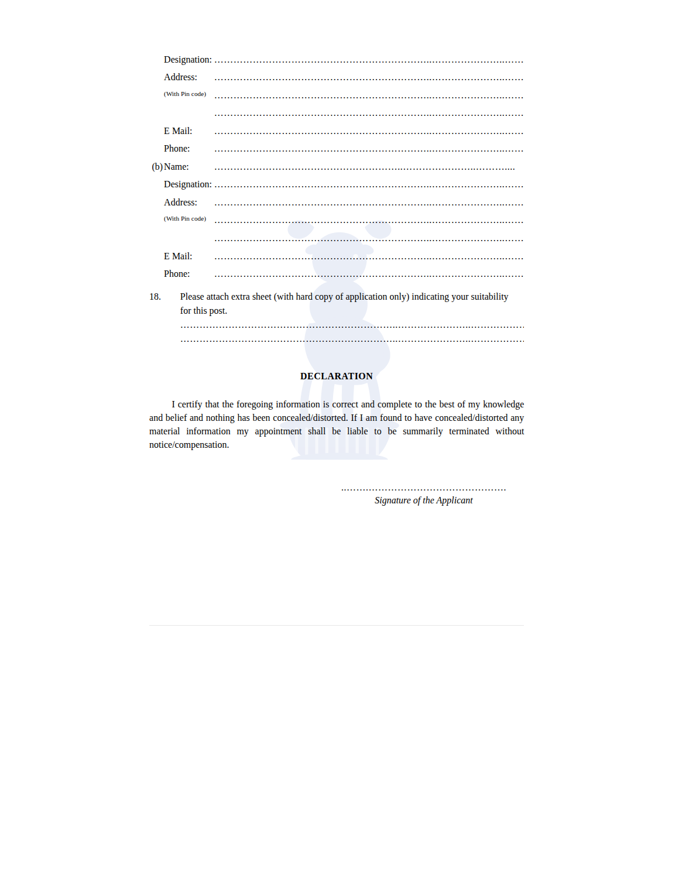| | | Designation: | …………………………………………………………..…………………..…… |
| | | Address: | …………………………………………………………..…………………..…… |
| | | (With Pin code) | …………………………………………………………..…………………..…… |
| | | | …………………………………………………………..…………………..…… |
| | | E Mail: | …………………………………………………………..…………………..…… |
| | | Phone: | …………………………………………………………..…………………..…… |
| | (b) | Name: | …………………………………………………..…………………..……….... |
| | | Designation: | …………………………………………………………..…………………..…… |
| | | Address: | …………………………………………………………..…………………..…… |
| | | (With Pin code) | …………………………………………………………..…………………..…… |
| | | | …………………………………………………………..…………………..…… |
| | | E Mail: | …………………………………………………………..…………………..…… |
| | | Phone: | …………………………………………………………..…………………..…… |
18. Please attach extra sheet (with hard copy of application only) indicating your suitability for this post. …………………………………………………………..…………………..…………………..……… …………………………………………………………..…………………..…………………..………
DECLARATION
I certify that the foregoing information is correct and complete to the best of my knowledge and belief and nothing has been concealed/distorted. If I am found to have concealed/distorted any material information my appointment shall be liable to be summarily terminated without notice/compensation.
..…….…………………………………….
Signature of the Applicant